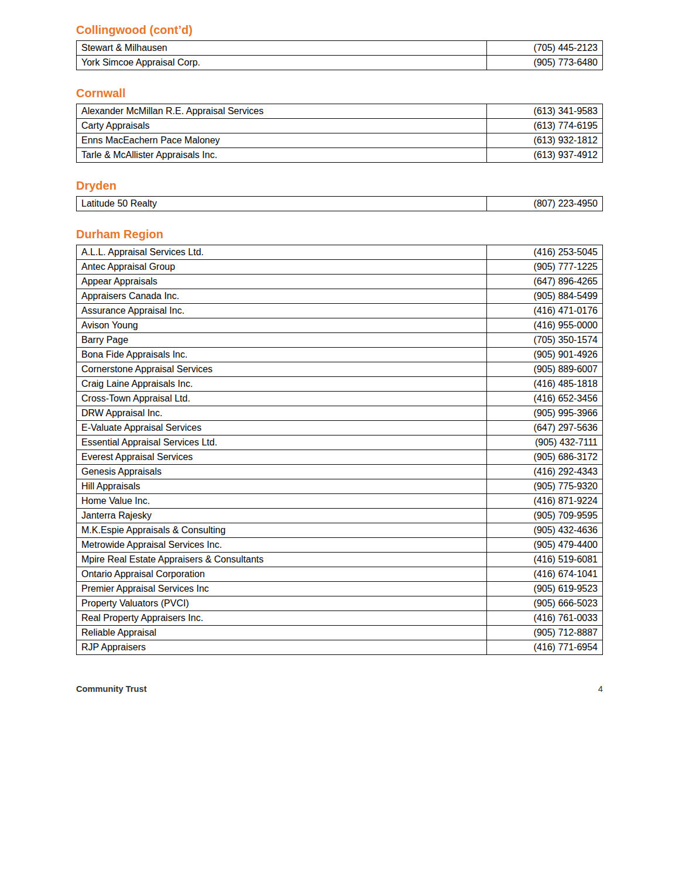Collingwood (cont’d)
| Stewart & Milhausen | (705) 445-2123 |
| York Simcoe Appraisal Corp. | (905) 773-6480 |
Cornwall
| Alexander McMillan R.E. Appraisal Services | (613) 341-9583 |
| Carty Appraisals | (613) 774-6195 |
| Enns MacEachern Pace Maloney | (613) 932-1812 |
| Tarle & McAllister Appraisals Inc. | (613) 937-4912 |
Dryden
| Latitude 50 Realty | (807) 223-4950 |
Durham Region
| A.L.L. Appraisal Services Ltd. | (416) 253-5045 |
| Antec Appraisal Group | (905) 777-1225 |
| Appear Appraisals | (647) 896-4265 |
| Appraisers Canada Inc. | (905) 884-5499 |
| Assurance Appraisal Inc. | (416) 471-0176 |
| Avison Young | (416) 955-0000 |
| Barry Page | (705) 350-1574 |
| Bona Fide Appraisals Inc. | (905) 901-4926 |
| Cornerstone Appraisal Services | (905) 889-6007 |
| Craig Laine Appraisals Inc. | (416) 485-1818 |
| Cross-Town Appraisal Ltd. | (416) 652-3456 |
| DRW Appraisal Inc. | (905) 995-3966 |
| E-Valuate Appraisal Services | (647) 297-5636 |
| Essential Appraisal Services Ltd. | (905) 432-7111 |
| Everest Appraisal Services | (905) 686-3172 |
| Genesis Appraisals | (416) 292-4343 |
| Hill Appraisals | (905) 775-9320 |
| Home Value Inc. | (416) 871-9224 |
| Janterra Rajesky | (905) 709-9595 |
| M.K.Espie Appraisals & Consulting | (905) 432-4636 |
| Metrowide Appraisal Services Inc. | (905) 479-4400 |
| Mpire Real Estate Appraisers & Consultants | (416) 519-6081 |
| Ontario Appraisal Corporation | (416) 674-1041 |
| Premier Appraisal Services Inc | (905) 619-9523 |
| Property Valuators (PVCI) | (905) 666-5023 |
| Real Property Appraisers Inc. | (416) 761-0033 |
| Reliable Appraisal | (905) 712-8887 |
| RJP Appraisers | (416) 771-6954 |
Community Trust 4